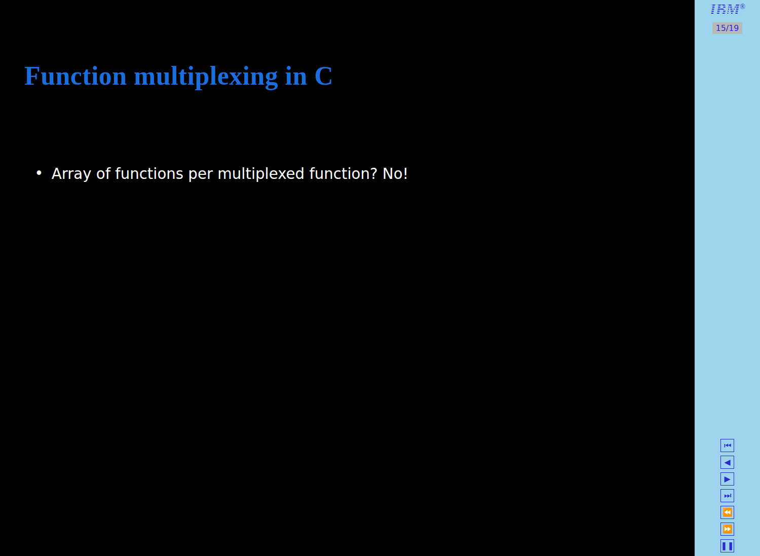Function multiplexing in C
Array of functions per multiplexed function? No!
IBM®
15/19
⏮
◀
▶
⏭
⏪
⏩
❚❚